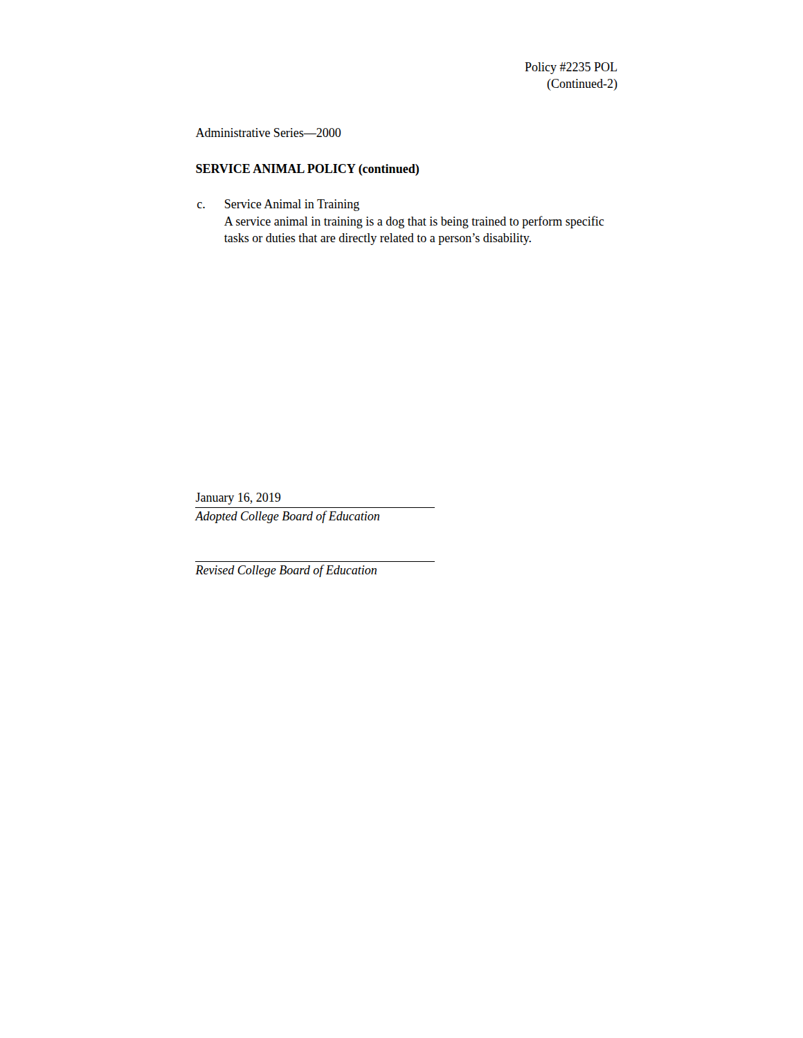Policy #2235 POL
(Continued-2)
Administrative Series—2000
SERVICE ANIMAL POLICY (continued)
c.
Service Animal in Training
A service animal in training is a dog that is being trained to perform specific tasks or duties that are directly related to a person’s disability.
January 16, 2019
Adopted College Board of Education
Revised College Board of Education